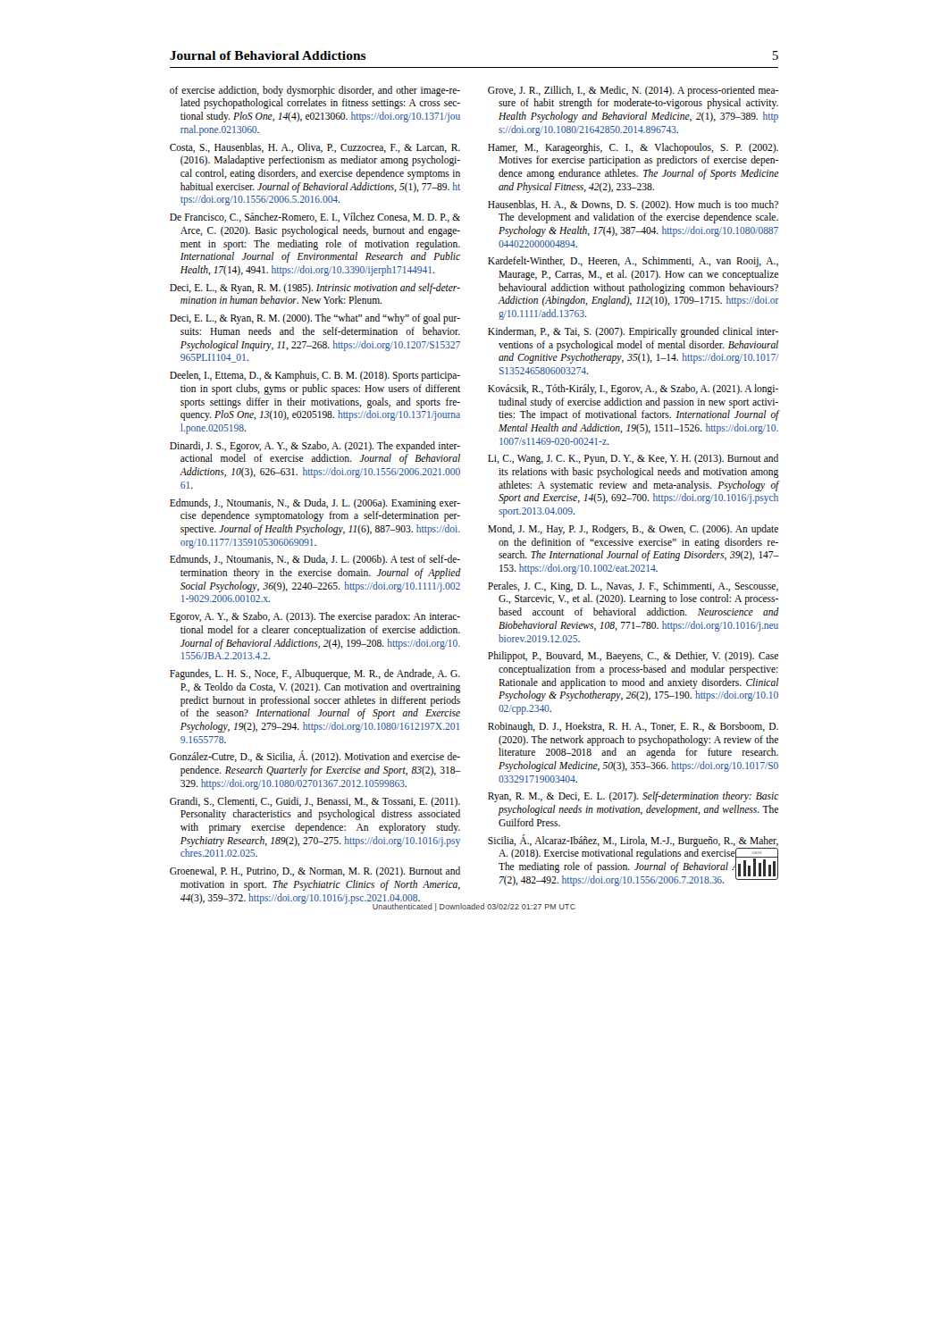Journal of Behavioral Addictions
5
of exercise addiction, body dysmorphic disorder, and other image-related psychopathological correlates in fitness settings: A cross sectional study. PloS One, 14(4), e0213060. https://doi.org/10.1371/journal.pone.0213060.
Costa, S., Hausenblas, H. A., Oliva, P., Cuzzocrea, F., & Larcan, R. (2016). Maladaptive perfectionism as mediator among psychological control, eating disorders, and exercise dependence symptoms in habitual exerciser. Journal of Behavioral Addictions, 5(1), 77–89. https://doi.org/10.1556/2006.5.2016.004.
De Francisco, C., Sánchez-Romero, E. I., Vílchez Conesa, M. D. P., & Arce, C. (2020). Basic psychological needs, burnout and engagement in sport: The mediating role of motivation regulation. International Journal of Environmental Research and Public Health, 17(14), 4941. https://doi.org/10.3390/ijerph17144941.
Deci, E. L., & Ryan, R. M. (1985). Intrinsic motivation and self-determination in human behavior. New York: Plenum.
Deci, E. L., & Ryan, R. M. (2000). The “what” and “why” of goal pursuits: Human needs and the self-determination of behavior. Psychological Inquiry, 11, 227–268. https://doi.org/10.1207/S15327965PLI1104_01.
Deelen, I., Ettema, D., & Kamphuis, C. B. M. (2018). Sports participation in sport clubs, gyms or public spaces: How users of different sports settings differ in their motivations, goals, and sports frequency. PloS One, 13(10), e0205198. https://doi.org/10.1371/journal.pone.0205198.
Dinardi, J. S., Egorov, A. Y., & Szabo, A. (2021). The expanded interactional model of exercise addiction. Journal of Behavioral Addictions, 10(3), 626–631. https://doi.org/10.1556/2006.2021.00061.
Edmunds, J., Ntoumanis, N., & Duda, J. L. (2006a). Examining exercise dependence symptomatology from a self-determination perspective. Journal of Health Psychology, 11(6), 887–903. https://doi.org/10.1177/1359105306069091.
Edmunds, J., Ntoumanis, N., & Duda, J. L. (2006b). A test of self-determination theory in the exercise domain. Journal of Applied Social Psychology, 36(9), 2240–2265. https://doi.org/10.1111/j.0021-9029.2006.00102.x.
Egorov, A. Y., & Szabo, A. (2013). The exercise paradox: An interactional model for a clearer conceptualization of exercise addiction. Journal of Behavioral Addictions, 2(4), 199–208. https://doi.org/10.1556/JBA.2.2013.4.2.
Fagundes, L. H. S., Noce, F., Albuquerque, M. R., de Andrade, A. G. P., & Teoldo da Costa, V. (2021). Can motivation and overtraining predict burnout in professional soccer athletes in different periods of the season? International Journal of Sport and Exercise Psychology, 19(2), 279–294. https://doi.org/10.1080/1612197X.2019.1655778.
González-Cutre, D., & Sicilia, Á. (2012). Motivation and exercise dependence. Research Quarterly for Exercise and Sport, 83(2), 318–329. https://doi.org/10.1080/02701367.2012.10599863.
Grandi, S., Clementi, C., Guidi, J., Benassi, M., & Tossani, E. (2011). Personality characteristics and psychological distress associated with primary exercise dependence: An exploratory study. Psychiatry Research, 189(2), 270–275. https://doi.org/10.1016/j.psychres.2011.02.025.
Groenewal, P. H., Putrino, D., & Norman, M. R. (2021). Burnout and motivation in sport. The Psychiatric Clinics of North America, 44(3), 359–372. https://doi.org/10.1016/j.psc.2021.04.008.
Grove, J. R., Zillich, I., & Medic, N. (2014). A process-oriented measure of habit strength for moderate-to-vigorous physical activity. Health Psychology and Behavioral Medicine, 2(1), 379–389. https://doi.org/10.1080/21642850.2014.896743.
Hamer, M., Karageorghis, C. I., & Vlachopoulos, S. P. (2002). Motives for exercise participation as predictors of exercise dependence among endurance athletes. The Journal of Sports Medicine and Physical Fitness, 42(2), 233–238.
Hausenblas, H. A., & Downs, D. S. (2002). How much is too much? The development and validation of the exercise dependence scale. Psychology & Health, 17(4), 387–404. https://doi.org/10.1080/0887044022000004894.
Kardefelt-Winther, D., Heeren, A., Schimmenti, A., van Rooij, A., Maurage, P., Carras, M., et al. (2017). How can we conceptualize behavioural addiction without pathologizing common behaviours? Addiction (Abingdon, England), 112(10), 1709–1715. https://doi.org/10.1111/add.13763.
Kinderman, P., & Tai, S. (2007). Empirically grounded clinical interventions of a psychological model of mental disorder. Behavioural and Cognitive Psychotherapy, 35(1), 1–14. https://doi.org/10.1017/S1352465806003274.
Kovácsik, R., Tóth-Király, I., Egorov, A., & Szabo, A. (2021). A longitudinal study of exercise addiction and passion in new sport activities: The impact of motivational factors. International Journal of Mental Health and Addiction, 19(5), 1511–1526. https://doi.org/10.1007/s11469-020-00241-z.
Li, C., Wang, J. C. K., Pyun, D. Y., & Kee, Y. H. (2013). Burnout and its relations with basic psychological needs and motivation among athletes: A systematic review and meta-analysis. Psychology of Sport and Exercise, 14(5), 692–700. https://doi.org/10.1016/j.psychsport.2013.04.009.
Mond, J. M., Hay, P. J., Rodgers, B., & Owen, C. (2006). An update on the definition of “excessive exercise” in eating disorders research. The International Journal of Eating Disorders, 39(2), 147–153. https://doi.org/10.1002/eat.20214.
Perales, J. C., King, D. L., Navas, J. F., Schimmenti, A., Sescousse, G., Starcevic, V., et al. (2020). Learning to lose control: A process-based account of behavioral addiction. Neuroscience and Biobehavioral Reviews, 108, 771–780. https://doi.org/10.1016/j.neubiorev.2019.12.025.
Philippot, P., Bouvard, M., Baeyens, C., & Dethier, V. (2019). Case conceptualization from a process-based and modular perspective: Rationale and application to mood and anxiety disorders. Clinical Psychology & Psychotherapy, 26(2), 175–190. https://doi.org/10.1002/cpp.2340.
Robinaugh, D. J., Hoekstra, R. H. A., Toner, E. R., & Borsboom, D. (2020). The network approach to psychopathology: A review of the literature 2008–2018 and an agenda for future research. Psychological Medicine, 50(3), 353–366. https://doi.org/10.1017/S0033291719003404.
Ryan, R. M., & Deci, E. L. (2017). Self-determination theory: Basic psychological needs in motivation, development, and wellness. The Guilford Press.
Sicilia, Á., Alcaraz-Ibáñez, M., Lirola, M.-J., Burgueño, R., & Maher, A. (2018). Exercise motivational regulations and exercise addiction: The mediating role of passion. Journal of Behavioral Addictions, 7(2), 482–492. https://doi.org/10.1556/2006.7.2018.36.
1826
Unauthenticated | Downloaded 03/02/22 01:27 PM UTC